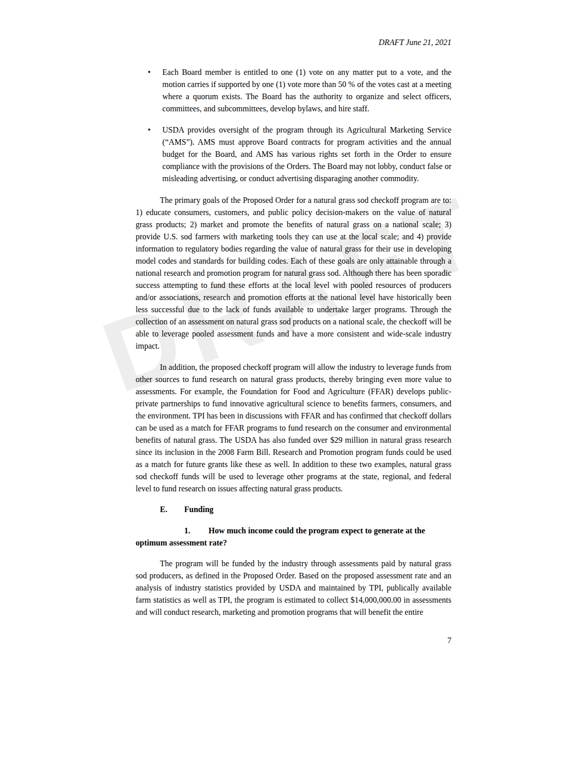DRAFT
DRAFT June 21, 2021
Each Board member is entitled to one (1) vote on any matter put to a vote, and the motion carries if supported by one (1) vote more than 50 % of the votes cast at a meeting where a quorum exists. The Board has the authority to organize and select officers, committees, and subcommittees, develop bylaws, and hire staff.
USDA provides oversight of the program through its Agricultural Marketing Service (“AMS”). AMS must approve Board contracts for program activities and the annual budget for the Board, and AMS has various rights set forth in the Order to ensure compliance with the provisions of the Orders. The Board may not lobby, conduct false or misleading advertising, or conduct advertising disparaging another commodity.
The primary goals of the Proposed Order for a natural grass sod checkoff program are to: 1) educate consumers, customers, and public policy decision-makers on the value of natural grass products; 2) market and promote the benefits of natural grass on a national scale; 3) provide U.S. sod farmers with marketing tools they can use at the local scale; and 4) provide information to regulatory bodies regarding the value of natural grass for their use in developing model codes and standards for building codes. Each of these goals are only attainable through a national research and promotion program for natural grass sod. Although there has been sporadic success attempting to fund these efforts at the local level with pooled resources of producers and/or associations, research and promotion efforts at the national level have historically been less successful due to the lack of funds available to undertake larger programs. Through the collection of an assessment on natural grass sod products on a national scale, the checkoff will be able to leverage pooled assessment funds and have a more consistent and wide-scale industry impact.
In addition, the proposed checkoff program will allow the industry to leverage funds from other sources to fund research on natural grass products, thereby bringing even more value to assessments. For example, the Foundation for Food and Agriculture (FFAR) develops public-private partnerships to fund innovative agricultural science to benefits farmers, consumers, and the environment. TPI has been in discussions with FFAR and has confirmed that checkoff dollars can be used as a match for FFAR programs to fund research on the consumer and environmental benefits of natural grass. The USDA has also funded over $29 million in natural grass research since its inclusion in the 2008 Farm Bill. Research and Promotion program funds could be used as a match for future grants like these as well. In addition to these two examples, natural grass sod checkoff funds will be used to leverage other programs at the state, regional, and federal level to fund research on issues affecting natural grass products.
E. Funding
1. How much income could the program expect to generate at theoptimum assessment rate?
The program will be funded by the industry through assessments paid by natural grass sod producers, as defined in the Proposed Order. Based on the proposed assessment rate and an analysis of industry statistics provided by USDA and maintained by TPI, publically available farm statistics as well as TPI, the program is estimated to collect $14,000,000.00 in assessments and will conduct research, marketing and promotion programs that will benefit the entire
7